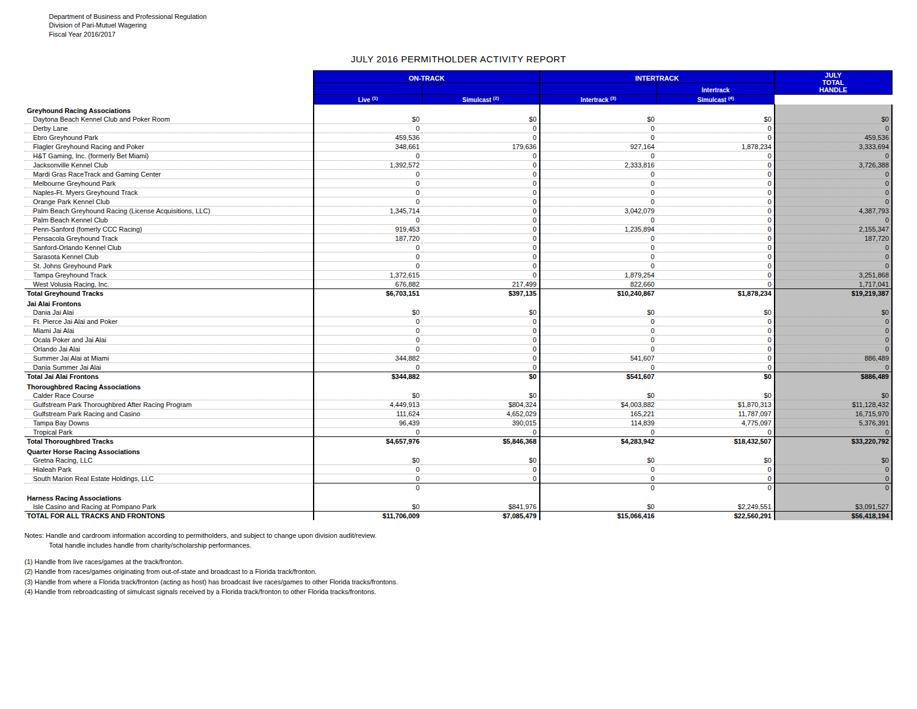Department of Business and Professional Regulation
Division of Pari-Mutuel Wagering
Fiscal Year 2016/2017
JULY 2016 PERMITHOLDER ACTIVITY REPORT
| | ON-TRACK | INTERTRACK | JULY TOTAL HANDLE |
| --- | --- | --- | --- |
| | | | | Intertrack |
| | Live (1) | Simulcast (2) | Intertrack (3) | Simulcast (4) |
| Greyhound Racing Associations | | | | | |
| Daytona Beach Kennel Club and Poker Room | $0 | $0 | $0 | $0 | $0 |
| Derby Lane | 0 | 0 | 0 | 0 | 0 |
| Ebro Greyhound Park | 459,536 | 0 | 0 | 0 | 459,536 |
| Flagler Greyhound Racing and Poker | 348,661 | 179,636 | 927,164 | 1,878,234 | 3,333,694 |
| H&T Gaming, Inc. (formerly Bet Miami) | 0 | 0 | 0 | 0 | 0 |
| Jacksonville Kennel Club | 1,392,572 | 0 | 2,333,816 | 0 | 3,726,388 |
| Mardi Gras RaceTrack and Gaming Center | 0 | 0 | 0 | 0 | 0 |
| Melbourne Greyhound Park | 0 | 0 | 0 | 0 | 0 |
| Naples-Ft. Myers Greyhound Track | 0 | 0 | 0 | 0 | 0 |
| Orange Park Kennel Club | 0 | 0 | 0 | 0 | 0 |
| Palm Beach Greyhound Racing (License Acquisitions, LLC) | 1,345,714 | 0 | 3,042,079 | 0 | 4,387,793 |
| Palm Beach Kennel Club | 0 | 0 | 0 | 0 | 0 |
| Penn-Sanford (fomerly CCC Racing) | 919,453 | 0 | 1,235,894 | 0 | 2,155,347 |
| Pensacola Greyhound Track | 187,720 | 0 | 0 | 0 | 187,720 |
| Sanford-Orlando Kennel Club | 0 | 0 | 0 | 0 | 0 |
| Sarasota Kennel Club | 0 | 0 | 0 | 0 | 0 |
| St. Johns Greyhound Park | 0 | 0 | 0 | 0 | 0 |
| Tampa Greyhound Track | 1,372,615 | 0 | 1,879,254 | 0 | 3,251,868 |
| West Volusia Racing, Inc. | 676,882 | 217,499 | 822,660 | 0 | 1,717,041 |
| Total Greyhound Tracks | $6,703,151 | $397,135 | $10,240,867 | $1,878,234 | $19,219,387 |
| Jai Alai Frontons | | | | | |
| Dania Jai Alai | $0 | $0 | $0 | $0 | $0 |
| Ft. Pierce Jai Alai and Poker | 0 | 0 | 0 | 0 | 0 |
| Miami Jai Alai | 0 | 0 | 0 | 0 | 0 |
| Ocala Poker and Jai Alai | 0 | 0 | 0 | 0 | 0 |
| Orlando Jai Alai | 0 | 0 | 0 | 0 | 0 |
| Summer Jai Alai at Miami | 344,882 | 0 | 541,607 | 0 | 886,489 |
| Dania Summer Jai Alai | 0 | 0 | 0 | 0 | 0 |
| Total Jai Alai Frontons | $344,882 | $0 | $541,607 | $0 | $886,489 |
| Thoroughbred Racing Associations | | | | | |
| Calder Race Course | $0 | $0 | $0 | $0 | $0 |
| Gulfstream Park Thoroughbred After Racing Program | 4,449,913 | $804,324 | $4,003,882 | $1,870,313 | $11,128,432 |
| Gulfstream Park Racing and Casino | 111,624 | 4,652,029 | 165,221 | 11,787,097 | 16,715,970 |
| Tampa Bay Downs | 96,439 | 390,015 | 114,839 | 4,775,097 | 5,376,391 |
| Tropical Park | 0 | 0 | 0 | 0 | 0 |
| Total Thoroughbred Tracks | $4,657,976 | $5,846,368 | $4,283,942 | $18,432,507 | $33,220,792 |
| Quarter Horse Racing Associations | | | | | |
| Gretna Racing, LLC | $0 | $0 | $0 | $0 | $0 |
| Hialeah Park | 0 | 0 | 0 | 0 | 0 |
| South Marion Real Estate Holdings, LLC | 0 | 0 | 0 | 0 | 0 |
| | 0 | | 0 | 0 | 0 |
| Harness Racing Associations | | | | | |
| Isle Casino and Racing at Pompano Park | $0 | $841,976 | $0 | $2,249,551 | $3,091,527 |
| TOTAL FOR ALL TRACKS AND FRONTONS | $11,706,009 | $7,085,479 | $15,066,416 | $22,560,291 | $56,418,194 |
Notes: Handle and cardroom information according to permitholders, and subject to change upon division audit/review.
Total handle includes handle from charity/scholarship performances.
(1) Handle from live races/games at the track/fronton.
(2) Handle from races/games originating from out-of-state and broadcast to a Florida track/fronton.
(3) Handle from where a Florida track/fronton (acting as host) has broadcast live races/games to other Florida tracks/frontons.
(4) Handle from rebroadcasting of simulcast signals received by a Florida track/fronton to other Florida tracks/frontons.